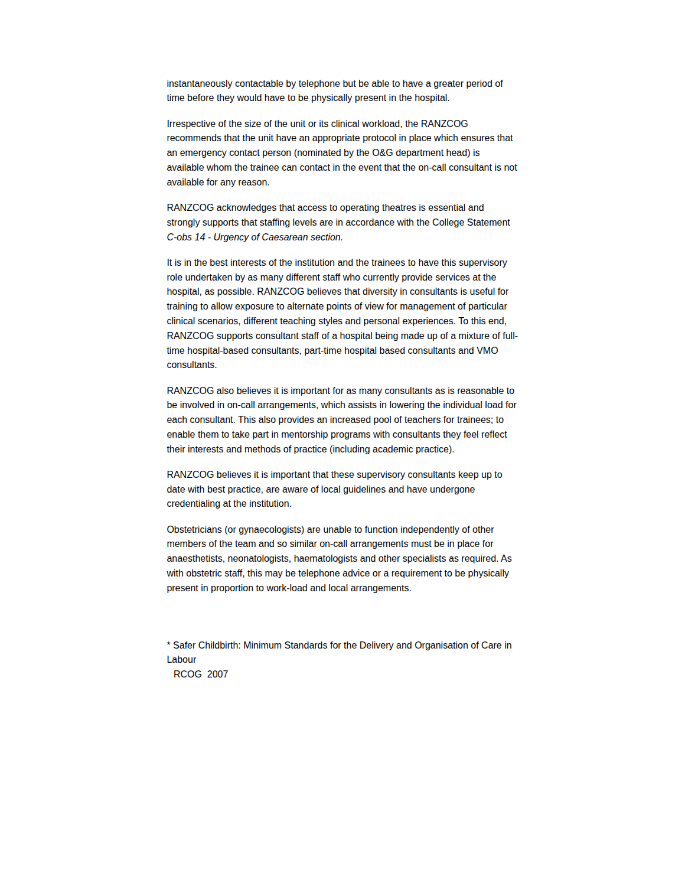instantaneously contactable by telephone but be able to have a greater period of time before they would have to be physically present in the hospital.
Irrespective of the size of the unit or its clinical workload, the RANZCOG recommends that the unit have an appropriate protocol in place which ensures that an emergency contact person (nominated by the O&G department head) is available whom the trainee can contact in the event that the on-call consultant is not available for any reason.
RANZCOG acknowledges that access to operating theatres is essential and strongly supports that staffing levels are in accordance with the College Statement C-obs 14 - Urgency of Caesarean section.
It is in the best interests of the institution and the trainees to have this supervisory role undertaken by as many different staff who currently provide services at the hospital, as possible. RANZCOG believes that diversity in consultants is useful for training to allow exposure to alternate points of view for management of particular clinical scenarios, different teaching styles and personal experiences. To this end, RANZCOG supports consultant staff of a hospital being made up of a mixture of full-time hospital-based consultants, part-time hospital based consultants and VMO consultants.
RANZCOG also believes it is important for as many consultants as is reasonable to be involved in on-call arrangements, which assists in lowering the individual load for each consultant. This also provides an increased pool of teachers for trainees; to enable them to take part in mentorship programs with consultants they feel reflect their interests and methods of practice (including academic practice).
RANZCOG believes it is important that these supervisory consultants keep up to date with best practice, are aware of local guidelines and have undergone credentialing at the institution.
Obstetricians (or gynaecologists) are unable to function independently of other members of the team and so similar on-call arrangements must be in place for anaesthetists, neonatologists, haematologists and other specialists as required. As with obstetric staff, this may be telephone advice or a requirement to be physically present in proportion to work-load and local arrangements.
* Safer Childbirth: Minimum Standards for the Delivery and Organisation of Care in Labour
RCOG 2007